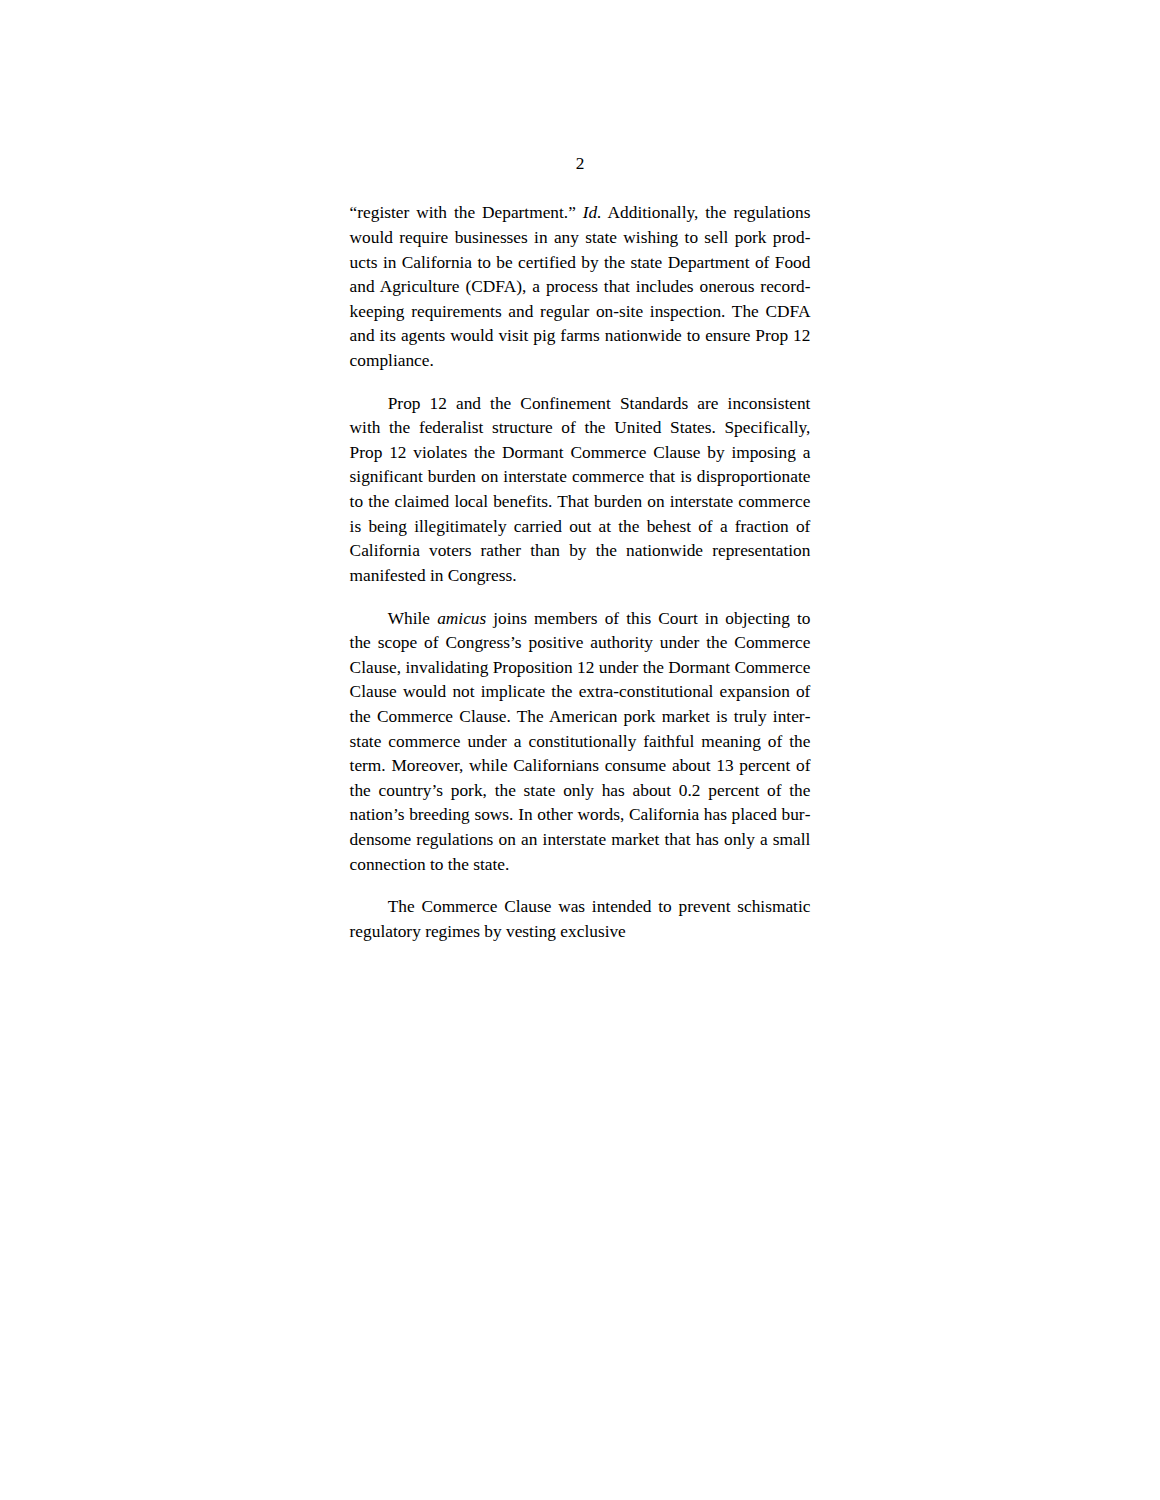2
“register with the Department.” Id. Additionally, the regulations would require businesses in any state wishing to sell pork products in California to be certified by the state Department of Food and Agriculture (CDFA), a process that includes onerous recordkeeping requirements and regular on-site inspection. The CDFA and its agents would visit pig farms nationwide to ensure Prop 12 compliance.
Prop 12 and the Confinement Standards are inconsistent with the federalist structure of the United States. Specifically, Prop 12 violates the Dormant Commerce Clause by imposing a significant burden on interstate commerce that is disproportionate to the claimed local benefits. That burden on interstate commerce is being illegitimately carried out at the behest of a fraction of California voters rather than by the nationwide representation manifested in Congress.
While amicus joins members of this Court in objecting to the scope of Congress’s positive authority under the Commerce Clause, invalidating Proposition 12 under the Dormant Commerce Clause would not implicate the extra-constitutional expansion of the Commerce Clause. The American pork market is truly interstate commerce under a constitutionally faithful meaning of the term. Moreover, while Californians consume about 13 percent of the country’s pork, the state only has about 0.2 percent of the nation’s breeding sows. In other words, California has placed burdensome regulations on an interstate market that has only a small connection to the state.
The Commerce Clause was intended to prevent schismatic regulatory regimes by vesting exclusive